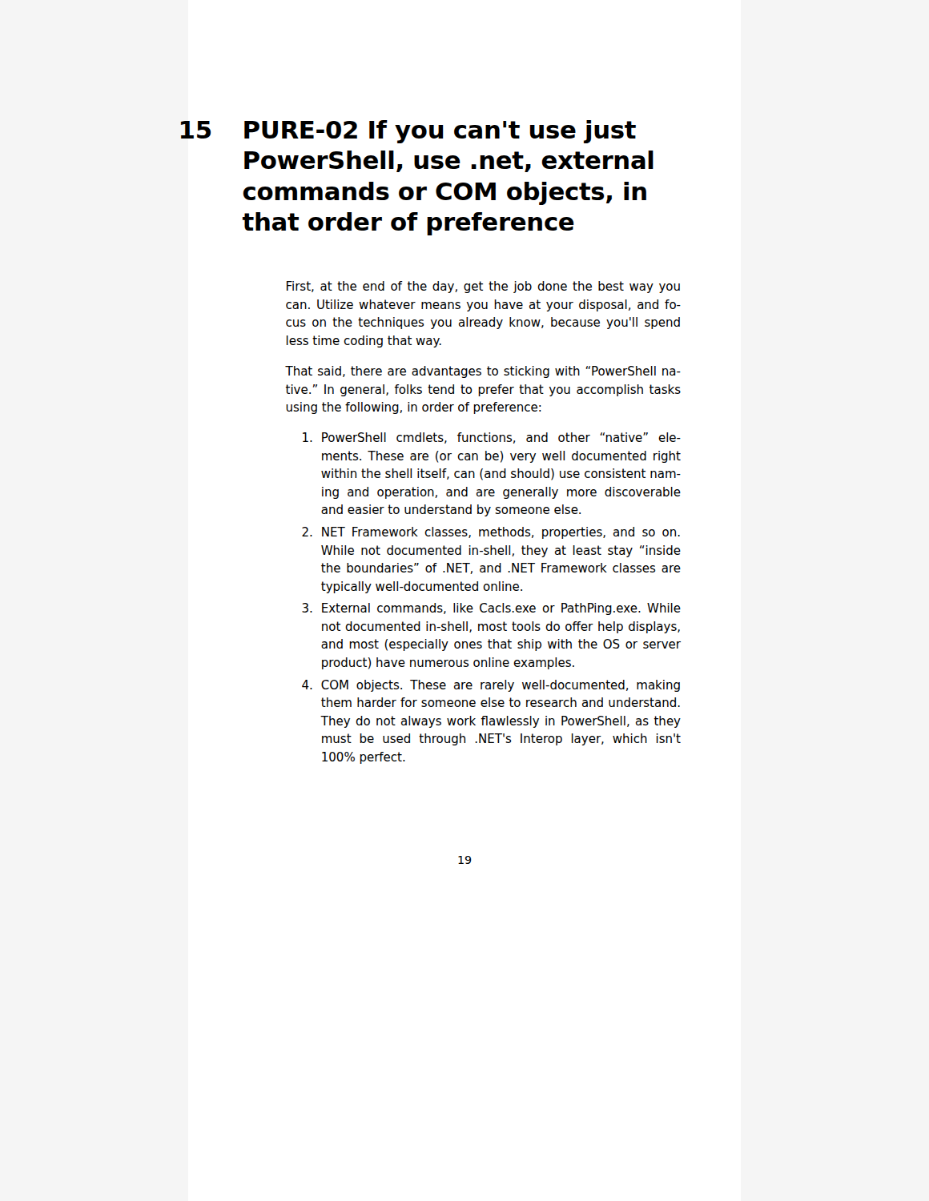15 PURE-02 If you can't use just PowerShell, use .net, external commands or COM objects, in that order of preference
First, at the end of the day, get the job done the best way you can. Utilize whatever means you have at your disposal, and focus on the techniques you already know, because you'll spend less time coding that way.
That said, there are advantages to sticking with “PowerShell native.” In general, folks tend to prefer that you accomplish tasks using the following, in order of preference:
PowerShell cmdlets, functions, and other “native” elements. These are (or can be) very well documented right within the shell itself, can (and should) use consistent naming and operation, and are generally more discoverable and easier to understand by someone else.
NET Framework classes, methods, properties, and so on. While not documented in-shell, they at least stay “inside the boundaries” of .NET, and .NET Framework classes are typically well-documented online.
External commands, like Cacls.exe or PathPing.exe. While not documented in-shell, most tools do offer help displays, and most (especially ones that ship with the OS or server product) have numerous online examples.
COM objects. These are rarely well-documented, making them harder for someone else to research and understand. They do not always work flawlessly in PowerShell, as they must be used through .NET's Interop layer, which isn't 100% perfect.
19